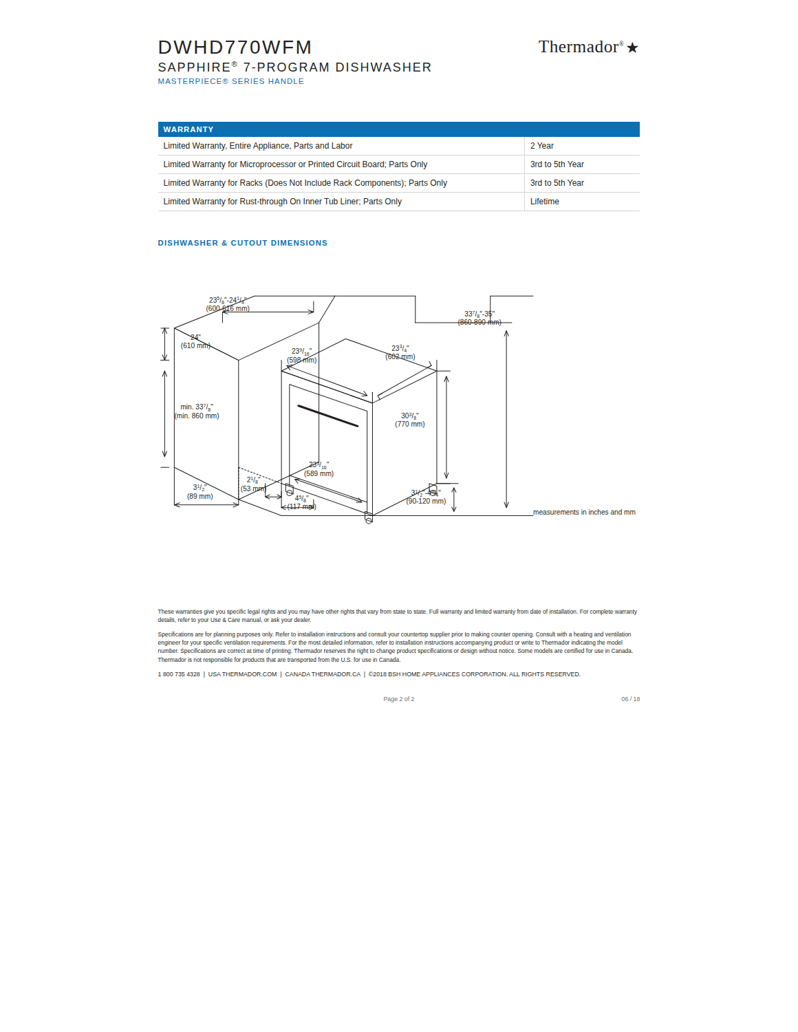DWHD770WFM
SAPPHIRE® 7-PROGRAM DISHWASHER
MASTERPIECE® SERIES HANDLE
Thermador®★
WARRANTY
| Limited Warranty, Entire Appliance, Parts and Labor | 2 Year |
| Limited Warranty for Microprocessor or Printed Circuit Board; Parts Only | 3rd to 5th Year |
| Limited Warranty for Racks (Does Not Include Rack Components); Parts Only | 3rd to 5th Year |
| Limited Warranty for Rust-through On Inner Tub Liner; Parts Only | Lifetime |
DISHWASHER & CUTOUT DIMENSIONS
235/8"-241/4" (600-616 mm) 24" (610 mm) min. 337/8" (min. 860 mm) 31/2" (89 mm) 21/8" (53 mm) 45/8" (117 mm) 239/16" (598 mm) 233/4" (602 mm) 233/16" (589 mm) 303/8" (770 mm) 337/8"-35" (860-890 mm) 31/2"-43/4" (90-120 mm) measurements in inches and mm
These warranties give you specific legal rights and you may have other rights that vary from state to state. Full warranty and limited warranty from date of installation. For complete warranty details, refer to your Use & Care manual, or ask your dealer.
Specifications are for planning purposes only. Refer to installation instructions and consult your countertop supplier prior to making counter opening. Consult with a heating and ventilation engineer for your specific ventilation requirements. For the most detailed information, refer to installation instructions accompanying product or write to Thermador indicating the model number. Specifications are correct at time of printing. Thermador reserves the right to change product specifications or design without notice. Some models are certified for use in Canada. Thermador is not responsible for products that are transported from the U.S. for use in Canada.
1 800 735 4328 | USA THERMADOR.COM | CANADA THERMADOR.CA | ©2018 BSH HOME APPLIANCES CORPORATION. ALL RIGHTS RESERVED.
Page 2 of 2 06 / 18